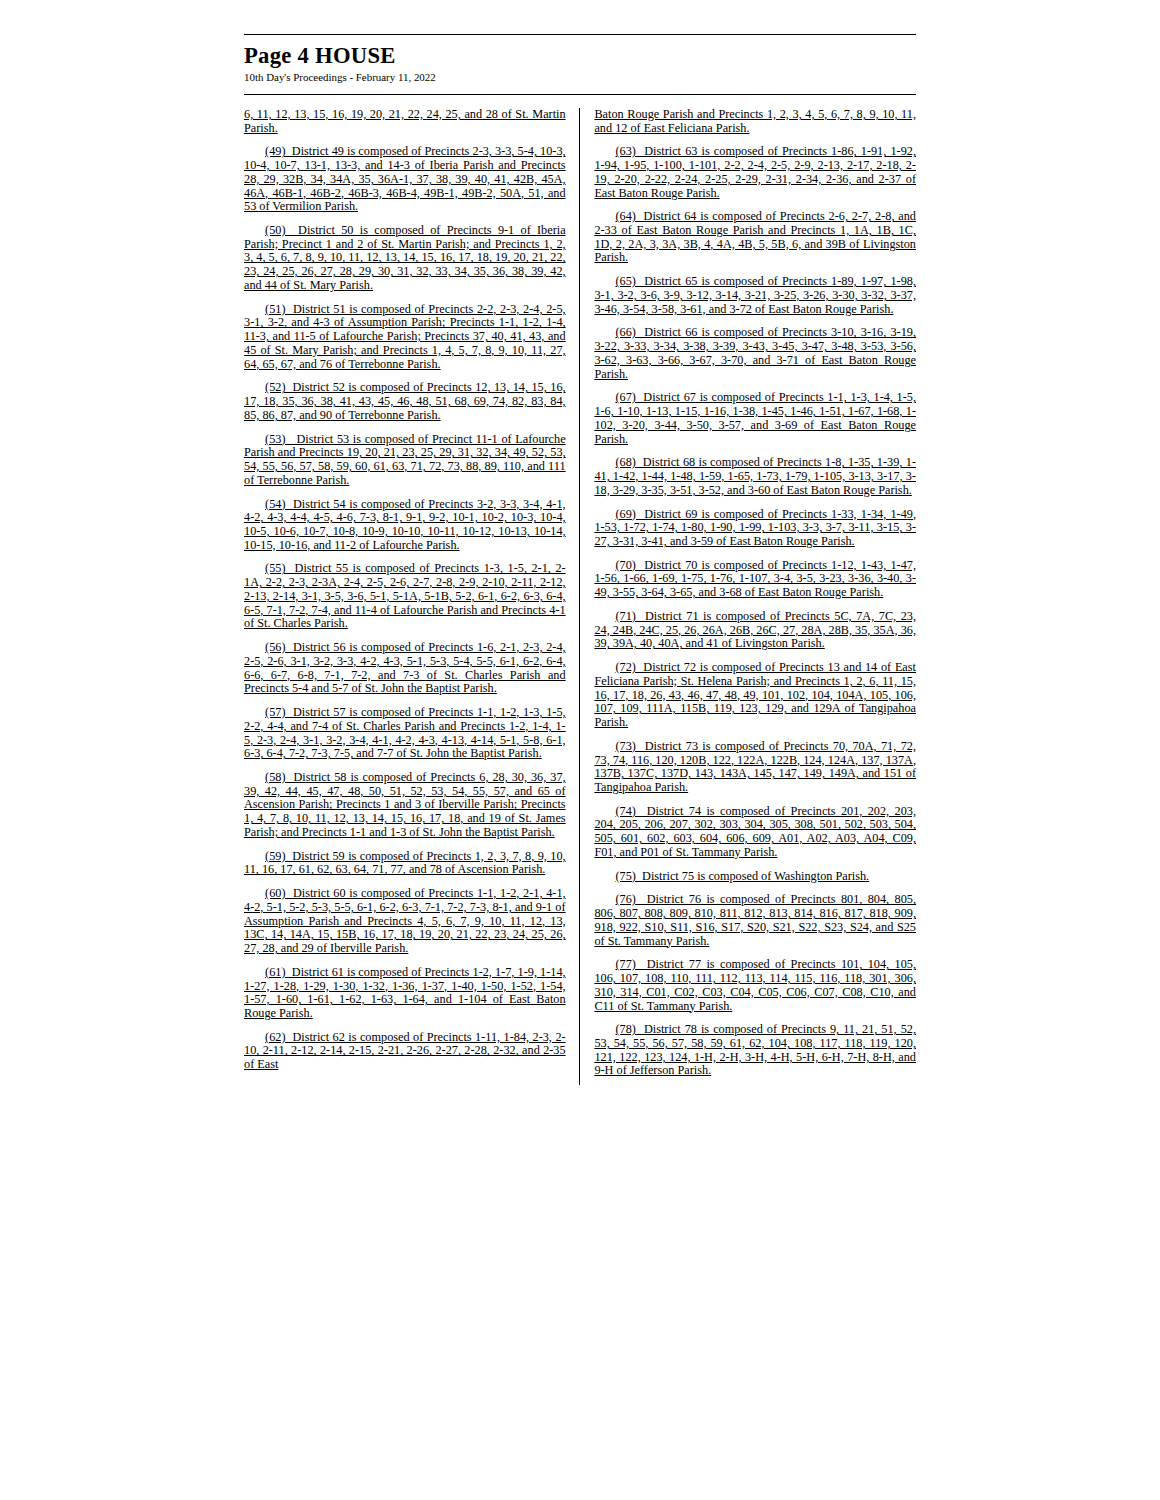Page 4 HOUSE
10th Day's Proceedings - February 11, 2022
6, 11, 12, 13, 15, 16, 19, 20, 21, 22, 24, 25, and 28 of St. Martin Parish.
(49) District 49 is composed of Precincts 2-3, 3-3, 5-4, 10-3, 10-4, 10-7, 13-1, 13-3, and 14-3 of Iberia Parish and Precincts 28, 29, 32B, 34, 34A, 35, 36A-1, 37, 38, 39, 40, 41, 42B, 45A, 46A, 46B-1, 46B-2, 46B-3, 46B-4, 49B-1, 49B-2, 50A, 51, and 53 of Vermilion Parish.
(50) District 50 is composed of Precincts 9-1 of Iberia Parish; Precinct 1 and 2 of St. Martin Parish; and Precincts 1, 2, 3, 4, 5, 6, 7, 8, 9, 10, 11, 12, 13, 14, 15, 16, 17, 18, 19, 20, 21, 22, 23, 24, 25, 26, 27, 28, 29, 30, 31, 32, 33, 34, 35, 36, 38, 39, 42, and 44 of St. Mary Parish.
(51) District 51 is composed of Precincts 2-2, 2-3, 2-4, 2-5, 3-1, 3-2, and 4-3 of Assumption Parish; Precincts 1-1, 1-2, 1-4, 11-3, and 11-5 of Lafourche Parish; Precincts 37, 40, 41, 43, and 45 of St. Mary Parish; and Precincts 1, 4, 5, 7, 8, 9, 10, 11, 27, 64, 65, 67, and 76 of Terrebonne Parish.
(52) District 52 is composed of Precincts 12, 13, 14, 15, 16, 17, 18, 35, 36, 38, 41, 43, 45, 46, 48, 51, 68, 69, 74, 82, 83, 84, 85, 86, 87, and 90 of Terrebonne Parish.
(53) District 53 is composed of Precinct 11-1 of Lafourche Parish and Precincts 19, 20, 21, 23, 25, 29, 31, 32, 34, 49, 52, 53, 54, 55, 56, 57, 58, 59, 60, 61, 63, 71, 72, 73, 88, 89, 110, and 111 of Terrebonne Parish.
(54) District 54 is composed of Precincts 3-2, 3-3, 3-4, 4-1, 4-2, 4-3, 4-4, 4-5, 4-6, 7-3, 8-1, 9-1, 9-2, 10-1, 10-2, 10-3, 10-4, 10-5, 10-6, 10-7, 10-8, 10-9, 10-10, 10-11, 10-12, 10-13, 10-14, 10-15, 10-16, and 11-2 of Lafourche Parish.
(55) District 55 is composed of Precincts 1-3, 1-5, 2-1, 2-1A, 2-2, 2-3, 2-3A, 2-4, 2-5, 2-6, 2-7, 2-8, 2-9, 2-10, 2-11, 2-12, 2-13, 2-14, 3-1, 3-5, 3-6, 5-1, 5-1A, 5-1B, 5-2, 6-1, 6-2, 6-3, 6-4, 6-5, 7-1, 7-2, 7-4, and 11-4 of Lafourche Parish and Precincts 4-1 of St. Charles Parish.
(56) District 56 is composed of Precincts 1-6, 2-1, 2-3, 2-4, 2-5, 2-6, 3-1, 3-2, 3-3, 4-2, 4-3, 5-1, 5-3, 5-4, 5-5, 6-1, 6-2, 6-4, 6-6, 6-7, 6-8, 7-1, 7-2, and 7-3 of St. Charles Parish and Precincts 5-4 and 5-7 of St. John the Baptist Parish.
(57) District 57 is composed of Precincts 1-1, 1-2, 1-3, 1-5, 2-2, 4-4, and 7-4 of St. Charles Parish and Precincts 1-2, 1-4, 1-5, 2-3, 2-4, 3-1, 3-2, 3-4, 4-1, 4-2, 4-3, 4-13, 4-14, 5-1, 5-8, 6-1, 6-3, 6-4, 7-2, 7-3, 7-5, and 7-7 of St. John the Baptist Parish.
(58) District 58 is composed of Precincts 6, 28, 30, 36, 37, 39, 42, 44, 45, 47, 48, 50, 51, 52, 53, 54, 55, 57, and 65 of Ascension Parish; Precincts 1 and 3 of Iberville Parish; Precincts 1, 4, 7, 8, 10, 11, 12, 13, 14, 15, 16, 17, 18, and 19 of St. James Parish; and Precincts 1-1 and 1-3 of St. John the Baptist Parish.
(59) District 59 is composed of Precincts 1, 2, 3, 7, 8, 9, 10, 11, 16, 17, 61, 62, 63, 64, 71, 77, and 78 of Ascension Parish.
(60) District 60 is composed of Precincts 1-1, 1-2, 2-1, 4-1, 4-2, 5-1, 5-2, 5-3, 5-5, 6-1, 6-2, 6-3, 7-1, 7-2, 7-3, 8-1, and 9-1 of Assumption Parish and Precincts 4, 5, 6, 7, 9, 10, 11, 12, 13, 13C, 14, 14A, 15, 15B, 16, 17, 18, 19, 20, 21, 22, 23, 24, 25, 26, 27, 28, and 29 of Iberville Parish.
(61) District 61 is composed of Precincts 1-2, 1-7, 1-9, 1-14, 1-27, 1-28, 1-29, 1-30, 1-32, 1-36, 1-37, 1-40, 1-50, 1-52, 1-54, 1-57, 1-60, 1-61, 1-62, 1-63, 1-64, and 1-104 of East Baton Rouge Parish.
(62) District 62 is composed of Precincts 1-11, 1-84, 2-3, 2-10, 2-11, 2-12, 2-14, 2-15, 2-21, 2-26, 2-27, 2-28, 2-32, and 2-35 of East
Baton Rouge Parish and Precincts 1, 2, 3, 4, 5, 6, 7, 8, 9, 10, 11, and 12 of East Feliciana Parish.
(63) District 63 is composed of Precincts 1-86, 1-91, 1-92, 1-94, 1-95, 1-100, 1-101, 2-2, 2-4, 2-5, 2-9, 2-13, 2-17, 2-18, 2-19, 2-20, 2-22, 2-24, 2-25, 2-29, 2-31, 2-34, 2-36, and 2-37 of East Baton Rouge Parish.
(64) District 64 is composed of Precincts 2-6, 2-7, 2-8, and 2-33 of East Baton Rouge Parish and Precincts 1, 1A, 1B, 1C, 1D, 2, 2A, 3, 3A, 3B, 4, 4A, 4B, 5, 5B, 6, and 39B of Livingston Parish.
(65) District 65 is composed of Precincts 1-89, 1-97, 1-98, 3-1, 3-2, 3-6, 3-9, 3-12, 3-14, 3-21, 3-25, 3-26, 3-30, 3-32, 3-37, 3-46, 3-54, 3-58, 3-61, and 3-72 of East Baton Rouge Parish.
(66) District 66 is composed of Precincts 3-10, 3-16, 3-19, 3-22, 3-33, 3-34, 3-38, 3-39, 3-43, 3-45, 3-47, 3-48, 3-53, 3-56, 3-62, 3-63, 3-66, 3-67, 3-70, and 3-71 of East Baton Rouge Parish.
(67) District 67 is composed of Precincts 1-1, 1-3, 1-4, 1-5, 1-6, 1-10, 1-13, 1-15, 1-16, 1-38, 1-45, 1-46, 1-51, 1-67, 1-68, 1-102, 3-20, 3-44, 3-50, 3-57, and 3-69 of East Baton Rouge Parish.
(68) District 68 is composed of Precincts 1-8, 1-35, 1-39, 1-41, 1-42, 1-44, 1-48, 1-59, 1-65, 1-73, 1-79, 1-105, 3-13, 3-17, 3-18, 3-29, 3-35, 3-51, 3-52, and 3-60 of East Baton Rouge Parish.
(69) District 69 is composed of Precincts 1-33, 1-34, 1-49, 1-53, 1-72, 1-74, 1-80, 1-90, 1-99, 1-103, 3-3, 3-7, 3-11, 3-15, 3-27, 3-31, 3-41, and 3-59 of East Baton Rouge Parish.
(70) District 70 is composed of Precincts 1-12, 1-43, 1-47, 1-56, 1-66, 1-69, 1-75, 1-76, 1-107, 3-4, 3-5, 3-23, 3-36, 3-40, 3-49, 3-55, 3-64, 3-65, and 3-68 of East Baton Rouge Parish.
(71) District 71 is composed of Precincts 5C, 7A, 7C, 23, 24, 24B, 24C, 25, 26, 26A, 26B, 26C, 27, 28A, 28B, 35, 35A, 36, 39, 39A, 40, 40A, and 41 of Livingston Parish.
(72) District 72 is composed of Precincts 13 and 14 of East Feliciana Parish; St. Helena Parish; and Precincts 1, 2, 6, 11, 15, 16, 17, 18, 26, 43, 46, 47, 48, 49, 101, 102, 104, 104A, 105, 106, 107, 109, 111A, 115B, 119, 123, 129, and 129A of Tangipahoa Parish.
(73) District 73 is composed of Precincts 70, 70A, 71, 72, 73, 74, 116, 120, 120B, 122, 122A, 122B, 124, 124A, 137, 137A, 137B, 137C, 137D, 143, 143A, 145, 147, 149, 149A, and 151 of Tangipahoa Parish.
(74) District 74 is composed of Precincts 201, 202, 203, 204, 205, 206, 207, 302, 303, 304, 305, 308, 501, 502, 503, 504, 505, 601, 602, 603, 604, 606, 609, A01, A02, A03, A04, C09, F01, and P01 of St. Tammany Parish.
(75) District 75 is composed of Washington Parish.
(76) District 76 is composed of Precincts 801, 804, 805, 806, 807, 808, 809, 810, 811, 812, 813, 814, 816, 817, 818, 909, 918, 922, S10, S11, S16, S17, S20, S21, S22, S23, S24, and S25 of St. Tammany Parish.
(77) District 77 is composed of Precincts 101, 104, 105, 106, 107, 108, 110, 111, 112, 113, 114, 115, 116, 118, 301, 306, 310, 314, C01, C02, C03, C04, C05, C06, C07, C08, C10, and C11 of St. Tammany Parish.
(78) District 78 is composed of Precincts 9, 11, 21, 51, 52, 53, 54, 55, 56, 57, 58, 59, 61, 62, 104, 108, 117, 118, 119, 120, 121, 122, 123, 124, 1-H, 2-H, 3-H, 4-H, 5-H, 6-H, 7-H, 8-H, and 9-H of Jefferson Parish.